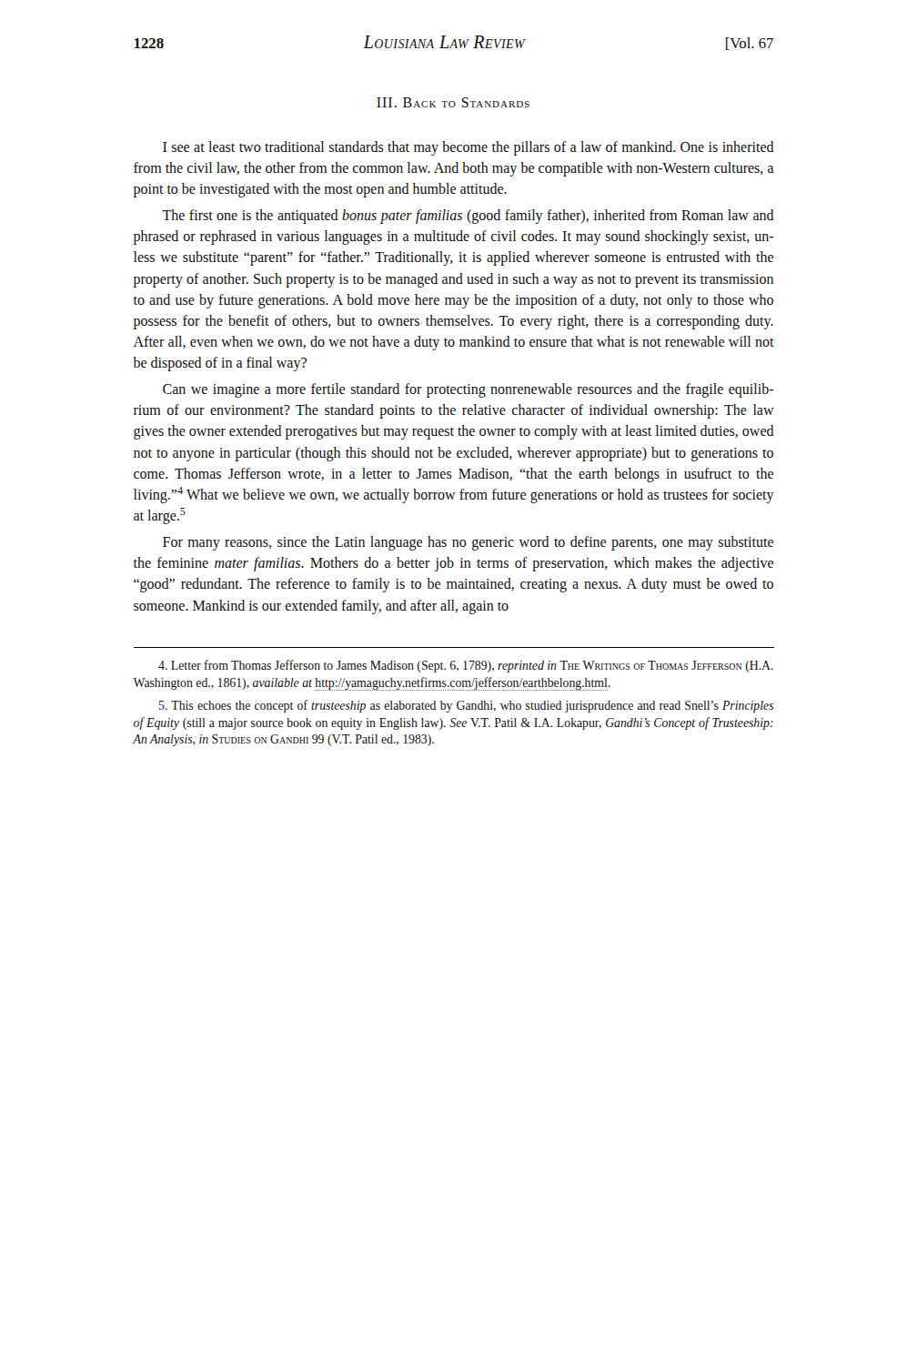1228 Louisiana Law Review [Vol. 67
III. Back to Standards
I see at least two traditional standards that may become the pillars of a law of mankind. One is inherited from the civil law, the other from the common law. And both may be compatible with non-Western cultures, a point to be investigated with the most open and humble attitude.
The first one is the antiquated bonus pater familias (good family father), inherited from Roman law and phrased or rephrased in various languages in a multitude of civil codes. It may sound shockingly sexist, unless we substitute “parent” for “father.” Traditionally, it is applied wherever someone is entrusted with the property of another. Such property is to be managed and used in such a way as not to prevent its transmission to and use by future generations. A bold move here may be the imposition of a duty, not only to those who possess for the benefit of others, but to owners themselves. To every right, there is a corresponding duty. After all, even when we own, do we not have a duty to mankind to ensure that what is not renewable will not be disposed of in a final way?
Can we imagine a more fertile standard for protecting nonrenewable resources and the fragile equilibrium of our environment? The standard points to the relative character of individual ownership: The law gives the owner extended prerogatives but may request the owner to comply with at least limited duties, owed not to anyone in particular (though this should not be excluded, wherever appropriate) but to generations to come. Thomas Jefferson wrote, in a letter to James Madison, “that the earth belongs in usufruct to the living.”4 What we believe we own, we actually borrow from future generations or hold as trustees for society at large.5
For many reasons, since the Latin language has no generic word to define parents, one may substitute the feminine mater familias. Mothers do a better job in terms of preservation, which makes the adjective “good” redundant. The reference to family is to be maintained, creating a nexus. A duty must be owed to someone. Mankind is our extended family, and after all, again to
Letter from Thomas Jefferson to James Madison (Sept. 6, 1789), reprinted in The Writings of Thomas Jefferson (H.A. Washington ed., 1861), available at http://yamaguchy.netfirms.com/jefferson/earthbelong.html.
This echoes the concept of trusteeship as elaborated by Gandhi, who studied jurisprudence and read Snell’s Principles of Equity (still a major source book on equity in English law). See V.T. Patil & I.A. Lokapur, Gandhi’s Concept of Trusteeship: An Analysis, in Studies on Gandhi 99 (V.T. Patil ed., 1983).